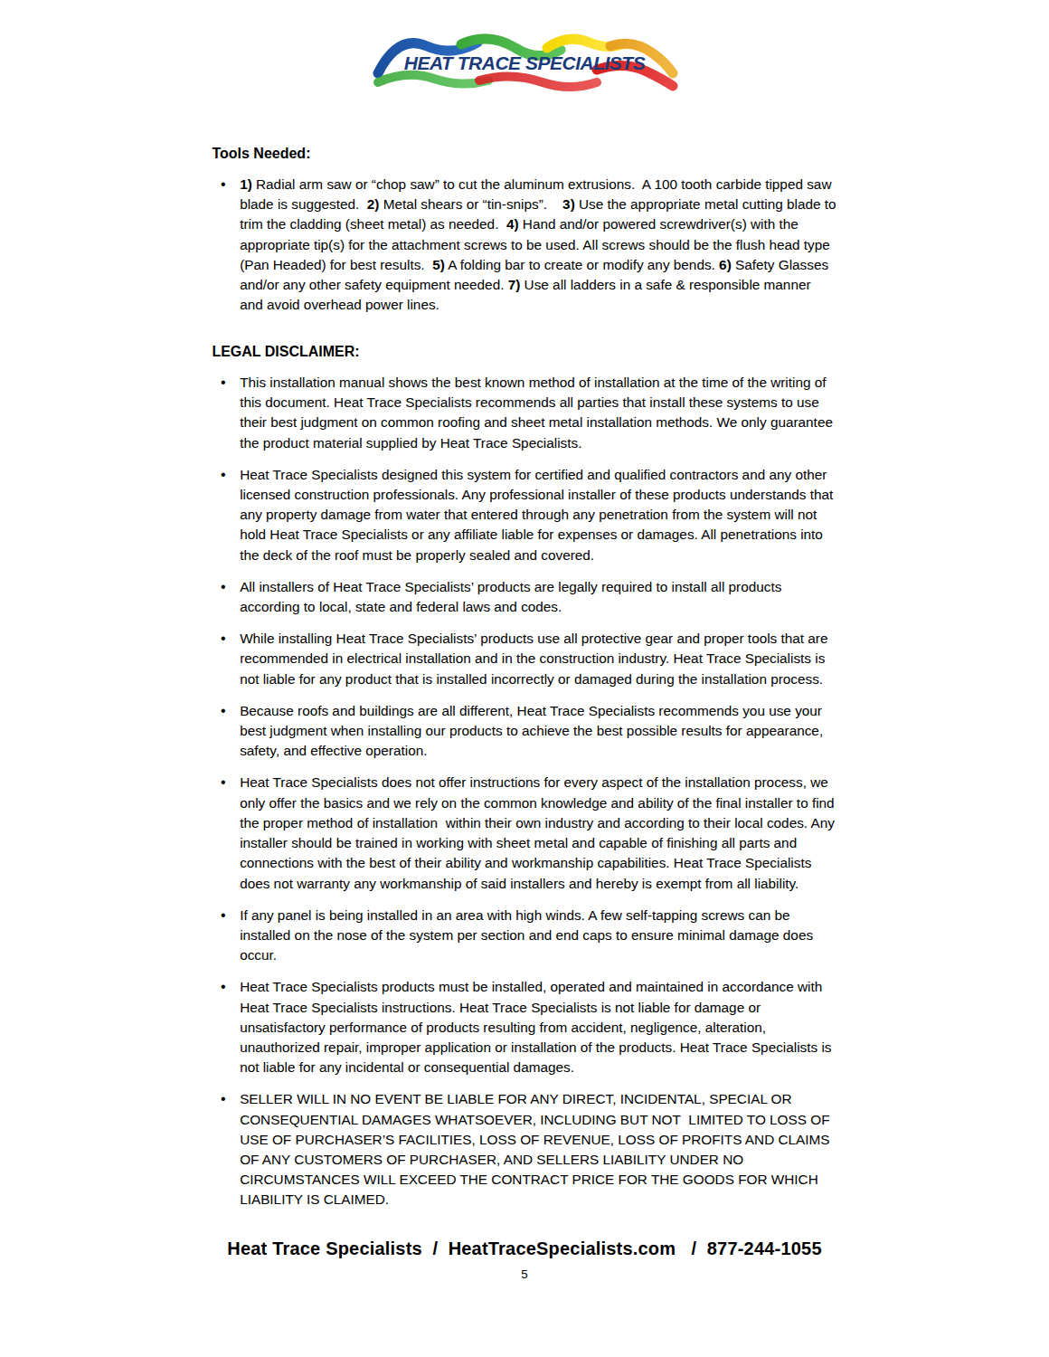HEAT TRACE SPECIALISTS
Tools Needed:
1) Radial arm saw or “chop saw” to cut the aluminum extrusions. A 100 tooth carbide tipped saw blade is suggested. 2) Metal shears or “tin-snips”. 3) Use the appropriate metal cutting blade to trim the cladding (sheet metal) as needed. 4) Hand and/or powered screwdriver(s) with the appropriate tip(s) for the attachment screws to be used. All screws should be the flush head type (Pan Headed) for best results. 5) A folding bar to create or modify any bends. 6) Safety Glasses and/or any other safety equipment needed. 7) Use all ladders in a safe & responsible manner and avoid overhead power lines.
LEGAL DISCLAIMER:
This installation manual shows the best known method of installation at the time of the writing of this document. Heat Trace Specialists recommends all parties that install these systems to use their best judgment on common roofing and sheet metal installation methods. We only guarantee the product material supplied by Heat Trace Specialists.
Heat Trace Specialists designed this system for certified and qualified contractors and any other licensed construction professionals. Any professional installer of these products understands that any property damage from water that entered through any penetration from the system will not hold Heat Trace Specialists or any affiliate liable for expenses or damages. All penetrations into the deck of the roof must be properly sealed and covered.
All installers of Heat Trace Specialists’ products are legally required to install all products according to local, state and federal laws and codes.
While installing Heat Trace Specialists’ products use all protective gear and proper tools that are recommended in electrical installation and in the construction industry. Heat Trace Specialists is not liable for any product that is installed incorrectly or damaged during the installation process.
Because roofs and buildings are all different, Heat Trace Specialists recommends you use your best judgment when installing our products to achieve the best possible results for appearance, safety, and effective operation.
Heat Trace Specialists does not offer instructions for every aspect of the installation process, we only offer the basics and we rely on the common knowledge and ability of the final installer to find the proper method of installation within their own industry and according to their local codes. Any installer should be trained in working with sheet metal and capable of finishing all parts and connections with the best of their ability and workmanship capabilities. Heat Trace Specialists does not warranty any workmanship of said installers and hereby is exempt from all liability.
If any panel is being installed in an area with high winds. A few self-tapping screws can be installed on the nose of the system per section and end caps to ensure minimal damage does occur.
Heat Trace Specialists products must be installed, operated and maintained in accordance with Heat Trace Specialists instructions. Heat Trace Specialists is not liable for damage or unsatisfactory performance of products resulting from accident, negligence, alteration, unauthorized repair, improper application or installation of the products. Heat Trace Specialists is not liable for any incidental or consequential damages.
SELLER WILL IN NO EVENT BE LIABLE FOR ANY DIRECT, INCIDENTAL, SPECIAL OR CONSEQUENTIAL DAMAGES WHATSOEVER, INCLUDING BUT NOT LIMITED TO LOSS OF USE OF PURCHASER’S FACILITIES, LOSS OF REVENUE, LOSS OF PROFITS AND CLAIMS OF ANY CUSTOMERS OF PURCHASER, AND SELLERS LIABILITY UNDER NO CIRCUMSTANCES WILL EXCEED THE CONTRACT PRICE FOR THE GOODS FOR WHICH LIABILITY IS CLAIMED.
Heat Trace Specialists / HeatTraceSpecialists.com / 877-244-1055
5